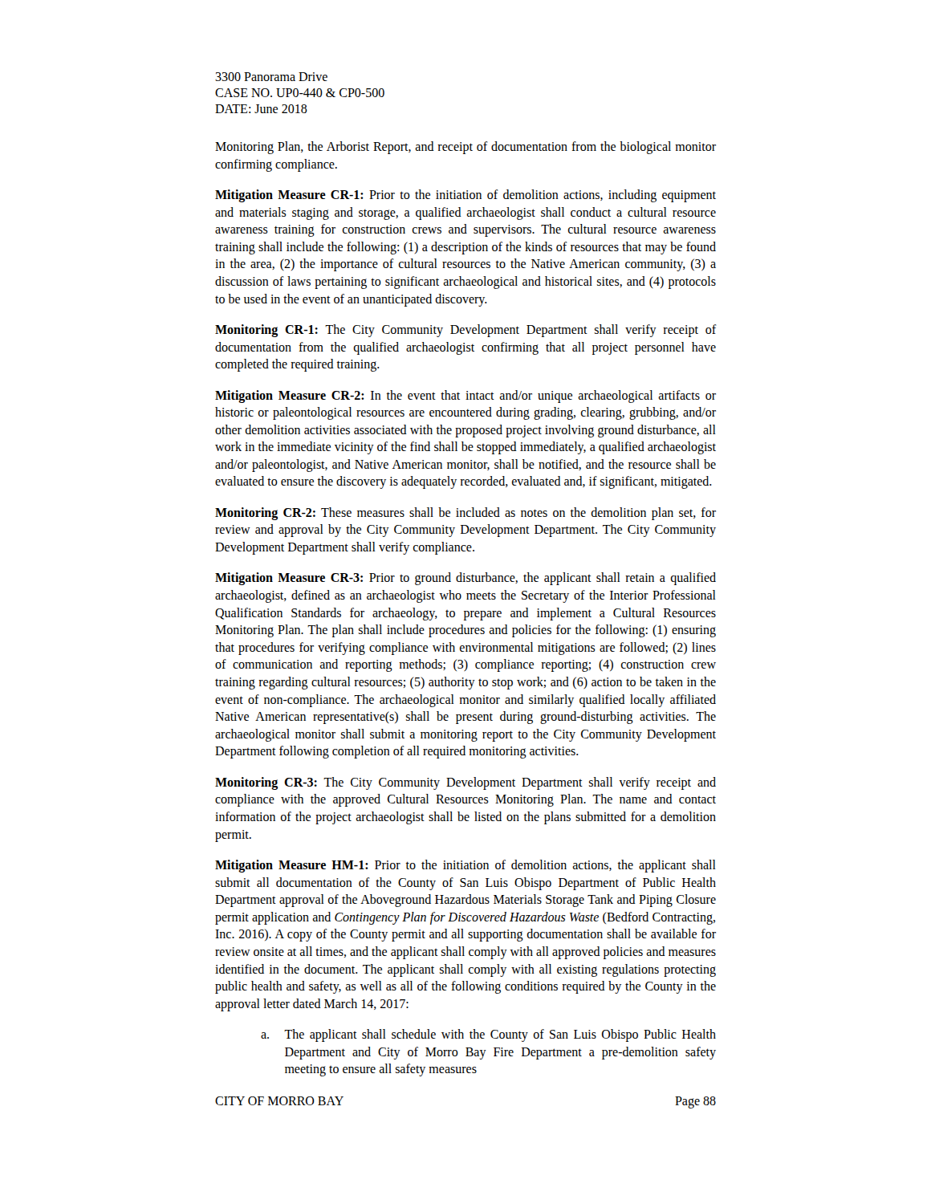3300 Panorama Drive
CASE NO. UP0-440 & CP0-500
DATE: June 2018
Monitoring Plan, the Arborist Report, and receipt of documentation from the biological monitor confirming compliance.
Mitigation Measure CR-1: Prior to the initiation of demolition actions, including equipment and materials staging and storage, a qualified archaeologist shall conduct a cultural resource awareness training for construction crews and supervisors. The cultural resource awareness training shall include the following: (1) a description of the kinds of resources that may be found in the area, (2) the importance of cultural resources to the Native American community, (3) a discussion of laws pertaining to significant archaeological and historical sites, and (4) protocols to be used in the event of an unanticipated discovery.
Monitoring CR-1: The City Community Development Department shall verify receipt of documentation from the qualified archaeologist confirming that all project personnel have completed the required training.
Mitigation Measure CR-2: In the event that intact and/or unique archaeological artifacts or historic or paleontological resources are encountered during grading, clearing, grubbing, and/or other demolition activities associated with the proposed project involving ground disturbance, all work in the immediate vicinity of the find shall be stopped immediately, a qualified archaeologist and/or paleontologist, and Native American monitor, shall be notified, and the resource shall be evaluated to ensure the discovery is adequately recorded, evaluated and, if significant, mitigated.
Monitoring CR-2: These measures shall be included as notes on the demolition plan set, for review and approval by the City Community Development Department. The City Community Development Department shall verify compliance.
Mitigation Measure CR-3: Prior to ground disturbance, the applicant shall retain a qualified archaeologist, defined as an archaeologist who meets the Secretary of the Interior Professional Qualification Standards for archaeology, to prepare and implement a Cultural Resources Monitoring Plan. The plan shall include procedures and policies for the following: (1) ensuring that procedures for verifying compliance with environmental mitigations are followed; (2) lines of communication and reporting methods; (3) compliance reporting; (4) construction crew training regarding cultural resources; (5) authority to stop work; and (6) action to be taken in the event of non-compliance. The archaeological monitor and similarly qualified locally affiliated Native American representative(s) shall be present during ground-disturbing activities. The archaeological monitor shall submit a monitoring report to the City Community Development Department following completion of all required monitoring activities.
Monitoring CR-3: The City Community Development Department shall verify receipt and compliance with the approved Cultural Resources Monitoring Plan. The name and contact information of the project archaeologist shall be listed on the plans submitted for a demolition permit.
Mitigation Measure HM-1: Prior to the initiation of demolition actions, the applicant shall submit all documentation of the County of San Luis Obispo Department of Public Health Department approval of the Aboveground Hazardous Materials Storage Tank and Piping Closure permit application and Contingency Plan for Discovered Hazardous Waste (Bedford Contracting, Inc. 2016). A copy of the County permit and all supporting documentation shall be available for review onsite at all times, and the applicant shall comply with all approved policies and measures identified in the document. The applicant shall comply with all existing regulations protecting public health and safety, as well as all of the following conditions required by the County in the approval letter dated March 14, 2017:
The applicant shall schedule with the County of San Luis Obispo Public Health Department and City of Morro Bay Fire Department a pre-demolition safety meeting to ensure all safety measures
CITY OF MORRO BAY Page 88